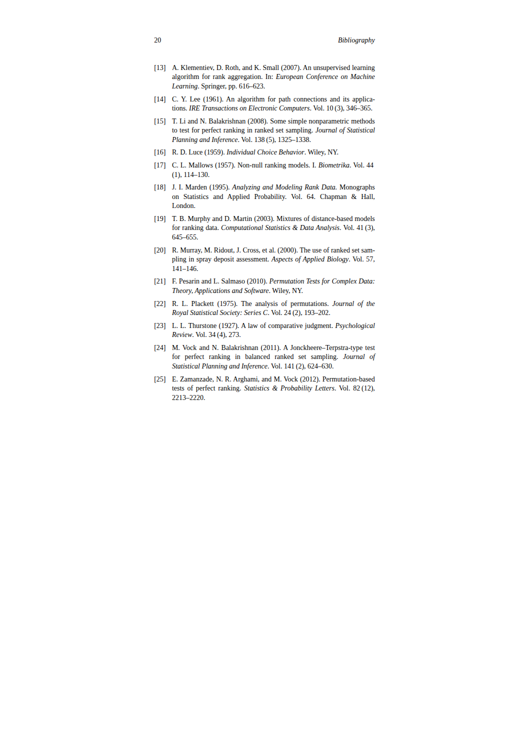20 Bibliography
[13] A. Klementiev, D. Roth, and K. Small (2007). An unsupervised learning algorithm for rank aggregation. In: European Conference on Machine Learning. Springer, pp. 616–623.
[14] C. Y. Lee (1961). An algorithm for path connections and its applications. IRE Transactions on Electronic Computers. Vol. 10 (3), 346–365.
[15] T. Li and N. Balakrishnan (2008). Some simple nonparametric methods to test for perfect ranking in ranked set sampling. Journal of Statistical Planning and Inference. Vol. 138 (5), 1325–1338.
[16] R. D. Luce (1959). Individual Choice Behavior. Wiley, NY.
[17] C. L. Mallows (1957). Non-null ranking models. I. Biometrika. Vol. 44 (1), 114–130.
[18] J. I. Marden (1995). Analyzing and Modeling Rank Data. Monographs on Statistics and Applied Probability. Vol. 64. Chapman & Hall, London.
[19] T. B. Murphy and D. Martin (2003). Mixtures of distance-based models for ranking data. Computational Statistics & Data Analysis. Vol. 41 (3), 645–655.
[20] R. Murray, M. Ridout, J. Cross, et al. (2000). The use of ranked set sampling in spray deposit assessment. Aspects of Applied Biology. Vol. 57, 141–146.
[21] F. Pesarin and L. Salmaso (2010). Permutation Tests for Complex Data: Theory, Applications and Software. Wiley, NY.
[22] R. L. Plackett (1975). The analysis of permutations. Journal of the Royal Statistical Society: Series C. Vol. 24 (2), 193–202.
[23] L. L. Thurstone (1927). A law of comparative judgment. Psychological Review. Vol. 34 (4), 273.
[24] M. Vock and N. Balakrishnan (2011). A Jonckheere–Terpstra-type test for perfect ranking in balanced ranked set sampling. Journal of Statistical Planning and Inference. Vol. 141 (2), 624–630.
[25] E. Zamanzade, N. R. Arghami, and M. Vock (2012). Permutation-based tests of perfect ranking. Statistics & Probability Letters. Vol. 82 (12), 2213–2220.